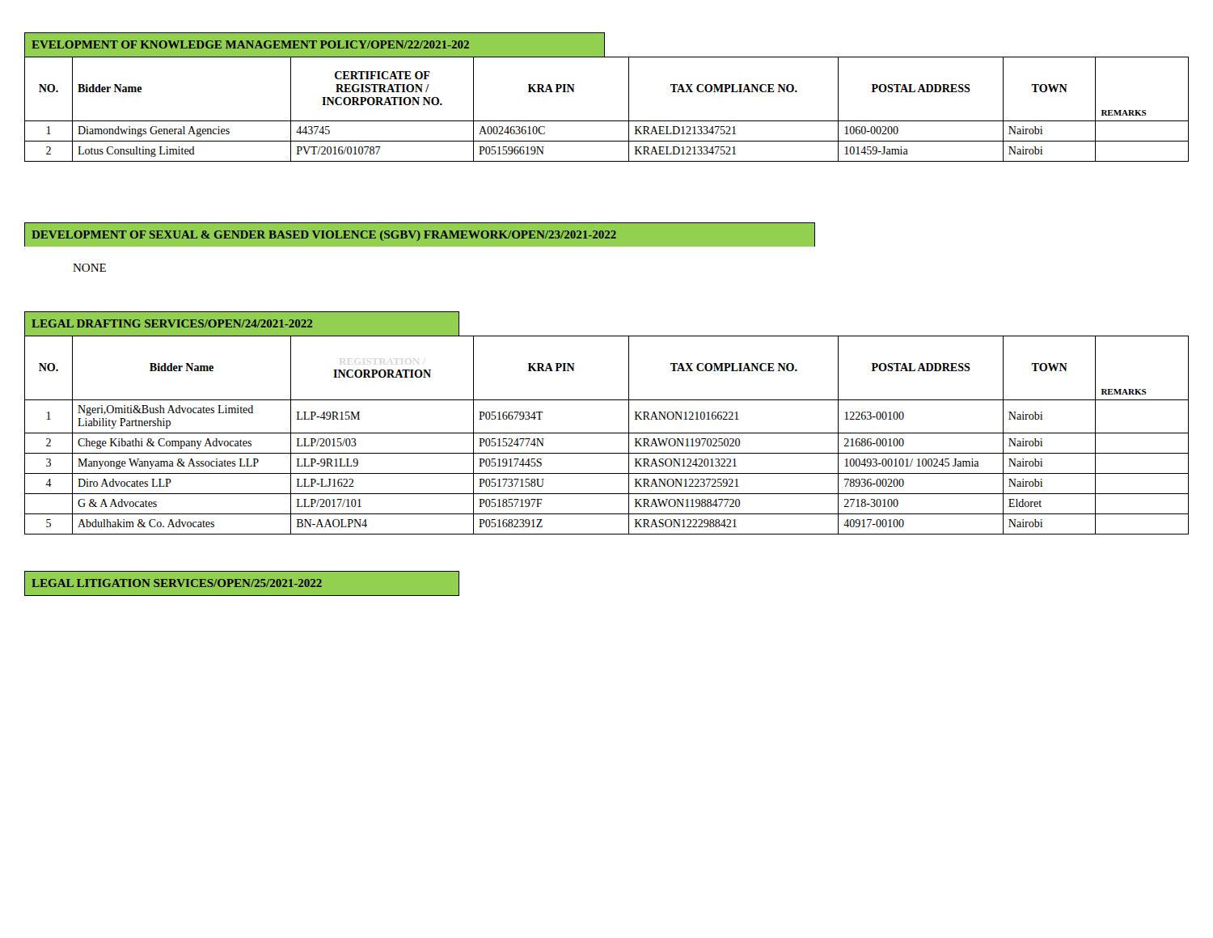EVELOPMENT OF KNOWLEDGE MANAGEMENT POLICY/OPEN/22/2021-202
| NO. | Bidder Name | CERTIFICATE OF REGISTRATION / INCORPORATION NO. | KRA PIN | TAX COMPLIANCE NO. | POSTAL ADDRESS | TOWN | REMARKS |
| --- | --- | --- | --- | --- | --- | --- | --- |
| 1 | Diamondwings General Agencies | 443745 | A002463610C | KRAELD1213347521 | 1060-00200 | Nairobi | |
| 2 | Lotus Consulting Limited | PVT/2016/010787 | P051596619N | KRAELD1213347521 | 101459-Jamia | Nairobi | |
DEVELOPMENT OF SEXUAL & GENDER BASED VIOLENCE (SGBV) FRAMEWORK/OPEN/23/2021-2022
NONE
LEGAL DRAFTING SERVICES/OPEN/24/2021-2022
| NO. | Bidder Name | REGISTRATION / INCORPORATION | KRA PIN | TAX COMPLIANCE NO. | POSTAL ADDRESS | TOWN | REMARKS |
| --- | --- | --- | --- | --- | --- | --- | --- |
| 1 | Ngeri,Omiti&Bush Advocates Limited Liability Partnership | LLP-49R15M | P051667934T | KRANON1210166221 | 12263-00100 | Nairobi | |
| 2 | Chege Kibathi & Company Advocates | LLP/2015/03 | P051524774N | KRAWON1197025020 | 21686-00100 | Nairobi | |
| 3 | Manyonge Wanyama & Associates LLP | LLP-9R1LL9 | P051917445S | KRASON1242013221 | 100493-00101/ 100245 Jamia | Nairobi | |
| 4 | Diro Advocates LLP | LLP-LJ1622 | P051737158U | KRANON1223725921 | 78936-00200 | Nairobi | |
| | G & A Advocates | LLP/2017/101 | P051857197F | KRAWON1198847720 | 2718-30100 | Eldoret | |
| 5 | Abdulhakim & Co. Advocates | BN-AAOLPN4 | P051682391Z | KRASON1222988421 | 40917-00100 | Nairobi | |
LEGAL LITIGATION SERVICES/OPEN/25/2021-2022